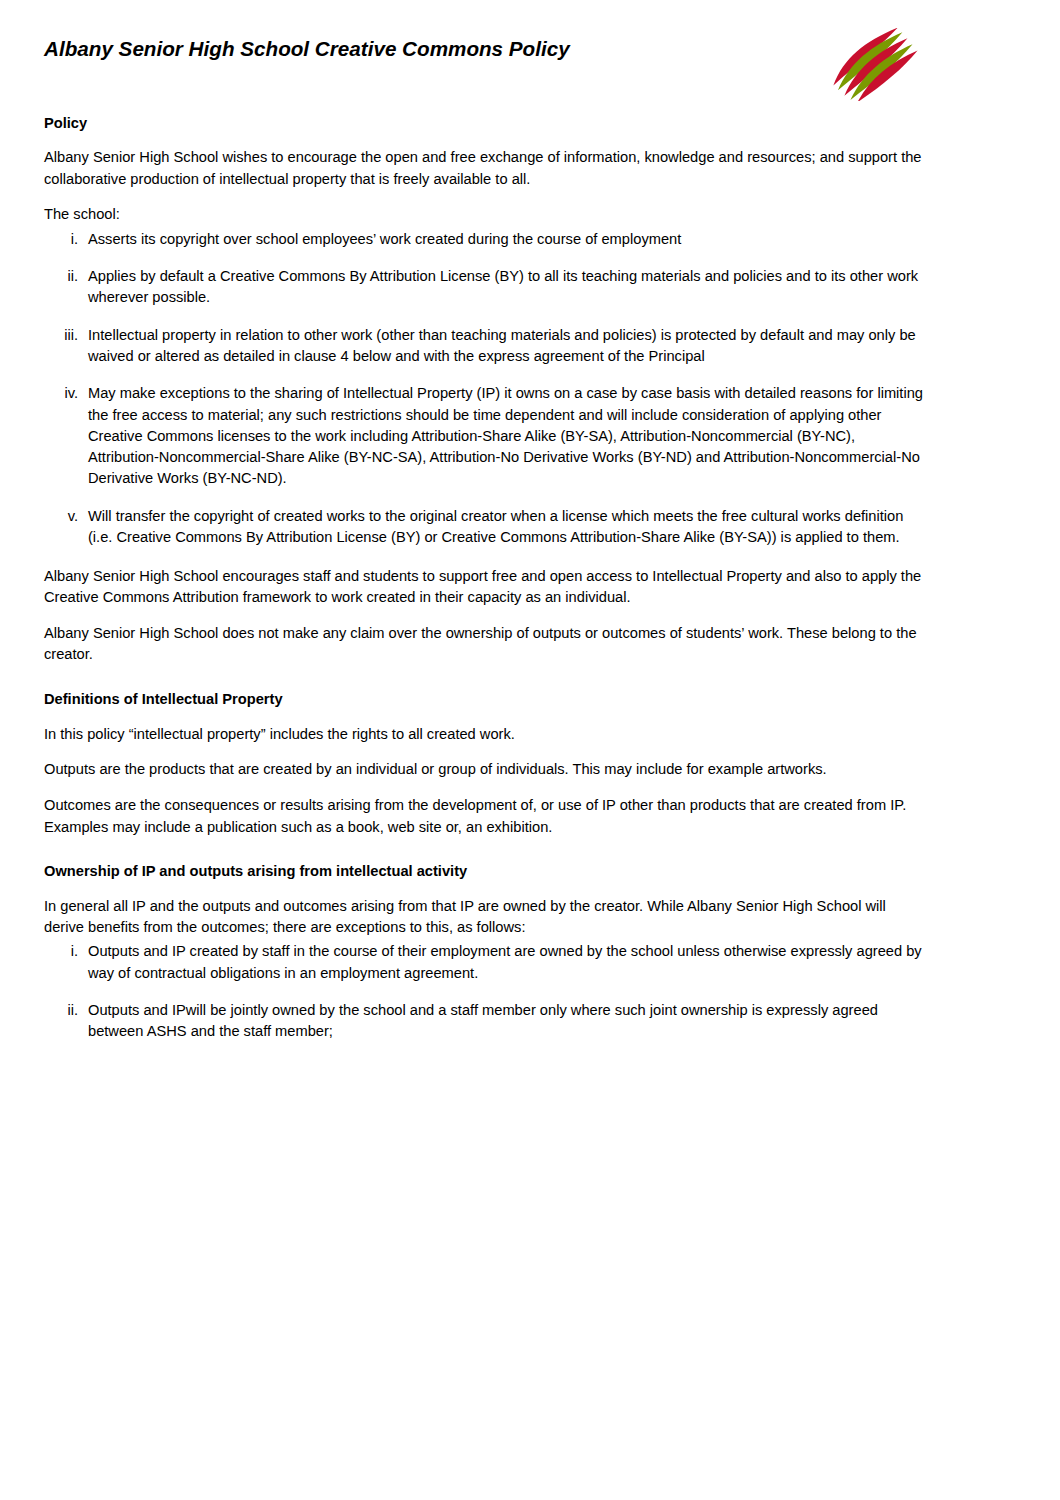Albany Senior High School Creative Commons Policy
Policy
Albany Senior High School wishes to encourage the open and free exchange of information, knowledge and resources; and support the collaborative production of intellectual property that is freely available to all.
The school:
Asserts its copyright over school employees’ work created during the course of employment
Applies by default a Creative Commons By Attribution License (BY) to all its teaching materials and policies and to its other work wherever possible.
Intellectual property in relation to other work (other than teaching materials and policies) is protected by default and may only be waived or altered as detailed in clause 4 below and with the express agreement of the Principal
May make exceptions to the sharing of Intellectual Property (IP) it owns on a case by case basis with detailed reasons for limiting the free access to material; any such restrictions should be time dependent and will include consideration of applying other Creative Commons licenses to the work including Attribution-Share Alike (BY-SA), Attribution-Noncommercial (BY-NC), Attribution-Noncommercial-Share Alike (BY-NC-SA), Attribution-No Derivative Works (BY-ND) and Attribution-Noncommercial-No Derivative Works (BY-NC-ND).
Will transfer the copyright of created works to the original creator when a license which meets the free cultural works definition (i.e. Creative Commons By Attribution License (BY) or Creative Commons Attribution-Share Alike (BY-SA)) is applied to them.
Albany Senior High School encourages staff and students to support free and open access to Intellectual Property and also to apply the Creative Commons Attribution framework to work created in their capacity as an individual.
Albany Senior High School does not make any claim over the ownership of outputs or outcomes of students’ work. These belong to the creator.
Definitions of Intellectual Property
In this policy “intellectual property” includes the rights to all created work.
Outputs are the products that are created by an individual or group of individuals. This may include for example artworks.
Outcomes are the consequences or results arising from the development of, or use of IP other than products that are created from IP. Examples may include a publication such as a book, web site or, an exhibition.
Ownership of IP and outputs arising from intellectual activity
In general all IP and the outputs and outcomes arising from that IP are owned by the creator. While Albany Senior High School will derive benefits from the outcomes; there are exceptions to this, as follows:
Outputs and IP created by staff in the course of their employment are owned by the school unless otherwise expressly agreed by way of contractual obligations in an employment agreement.
Outputs and IPwill be jointly owned by the school and a staff member only where such joint ownership is expressly agreed between ASHS and the staff member;